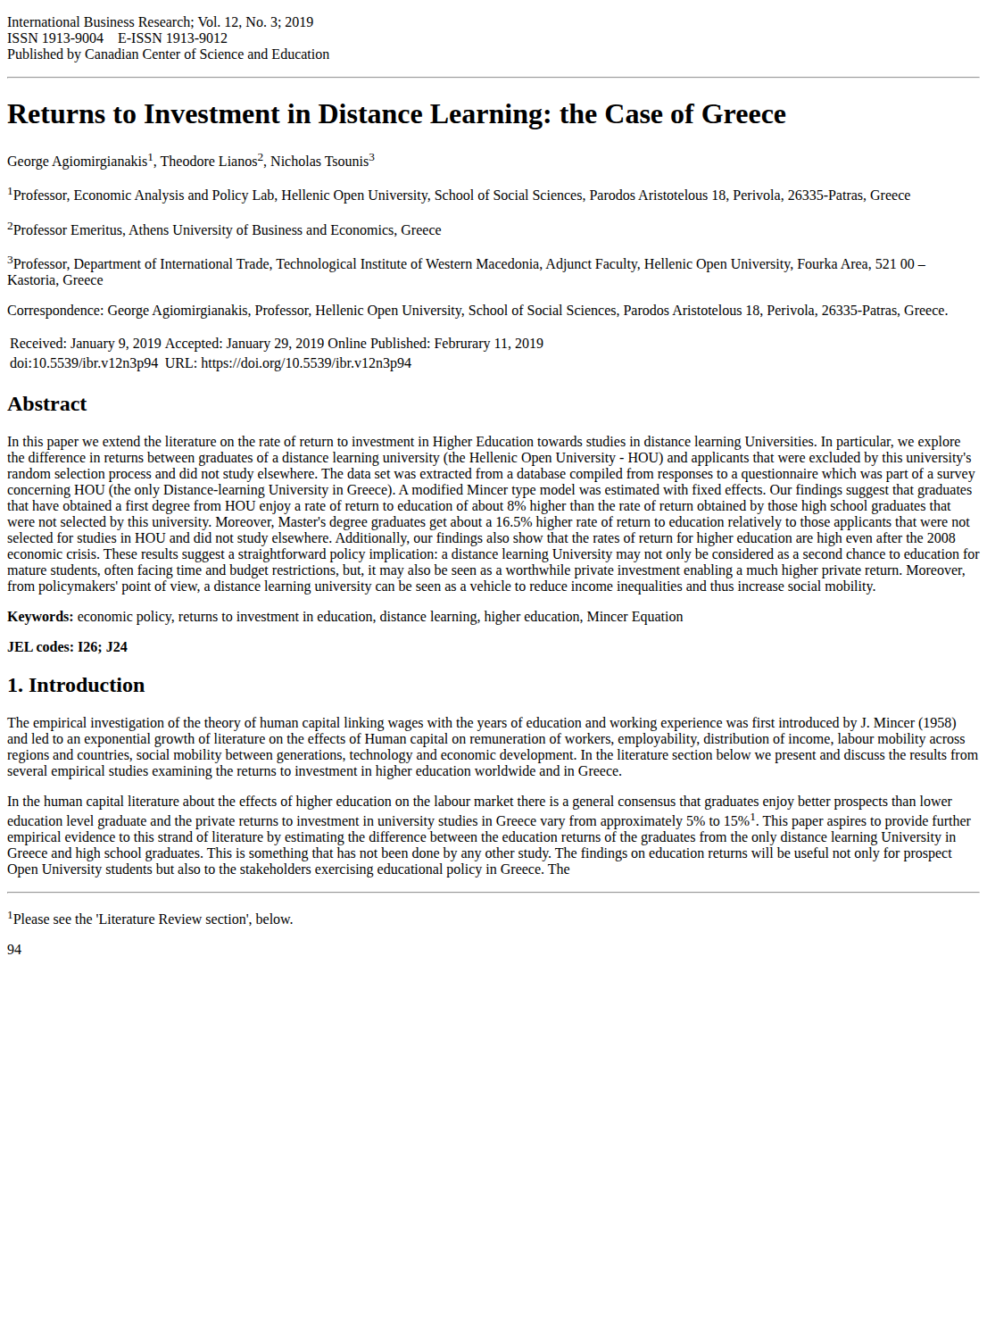International Business Research; Vol. 12, No. 3; 2019
ISSN 1913-9004 E-ISSN 1913-9012
Published by Canadian Center of Science and Education
Returns to Investment in Distance Learning: the Case of Greece
George Agiomirgianakis1, Theodore Lianos2, Nicholas Tsounis3
1Professor, Economic Analysis and Policy Lab, Hellenic Open University, School of Social Sciences, Parodos Aristotelous 18, Perivola, 26335-Patras, Greece
2Professor Emeritus, Athens University of Business and Economics, Greece
3Professor, Department of International Trade, Technological Institute of Western Macedonia, Adjunct Faculty, Hellenic Open University, Fourka Area, 521 00 – Kastoria, Greece
Correspondence: George Agiomirgianakis, Professor, Hellenic Open University, School of Social Sciences, Parodos Aristotelous 18, Perivola, 26335-Patras, Greece.
| Received: January 9, 2019 | Accepted: January 29, 2019 | Online Published: Februrary 11, 2019 |
| doi:10.5539/ibr.v12n3p94 | URL: https://doi.org/10.5539/ibr.v12n3p94 |
Abstract
In this paper we extend the literature on the rate of return to investment in Higher Education towards studies in distance learning Universities. In particular, we explore the difference in returns between graduates of a distance learning university (the Hellenic Open University - HOU) and applicants that were excluded by this university's random selection process and did not study elsewhere. The data set was extracted from a database compiled from responses to a questionnaire which was part of a survey concerning HOU (the only Distance-learning University in Greece). A modified Mincer type model was estimated with fixed effects. Our findings suggest that graduates that have obtained a first degree from HOU enjoy a rate of return to education of about 8% higher than the rate of return obtained by those high school graduates that were not selected by this university. Moreover, Master's degree graduates get about a 16.5% higher rate of return to education relatively to those applicants that were not selected for studies in HOU and did not study elsewhere. Additionally, our findings also show that the rates of return for higher education are high even after the 2008 economic crisis. These results suggest a straightforward policy implication: a distance learning University may not only be considered as a second chance to education for mature students, often facing time and budget restrictions, but, it may also be seen as a worthwhile private investment enabling a much higher private return. Moreover, from policymakers' point of view, a distance learning university can be seen as a vehicle to reduce income inequalities and thus increase social mobility.
Keywords: economic policy, returns to investment in education, distance learning, higher education, Mincer Equation
JEL codes: I26; J24
1. Introduction
The empirical investigation of the theory of human capital linking wages with the years of education and working experience was first introduced by J. Mincer (1958) and led to an exponential growth of literature on the effects of Human capital on remuneration of workers, employability, distribution of income, labour mobility across regions and countries, social mobility between generations, technology and economic development. In the literature section below we present and discuss the results from several empirical studies examining the returns to investment in higher education worldwide and in Greece.
In the human capital literature about the effects of higher education on the labour market there is a general consensus that graduates enjoy better prospects than lower education level graduate and the private returns to investment in university studies in Greece vary from approximately 5% to 15%1. This paper aspires to provide further empirical evidence to this strand of literature by estimating the difference between the education returns of the graduates from the only distance learning University in Greece and high school graduates. This is something that has not been done by any other study. The findings on education returns will be useful not only for prospect Open University students but also to the stakeholders exercising educational policy in Greece. The
1Please see the 'Literature Review section', below.
94